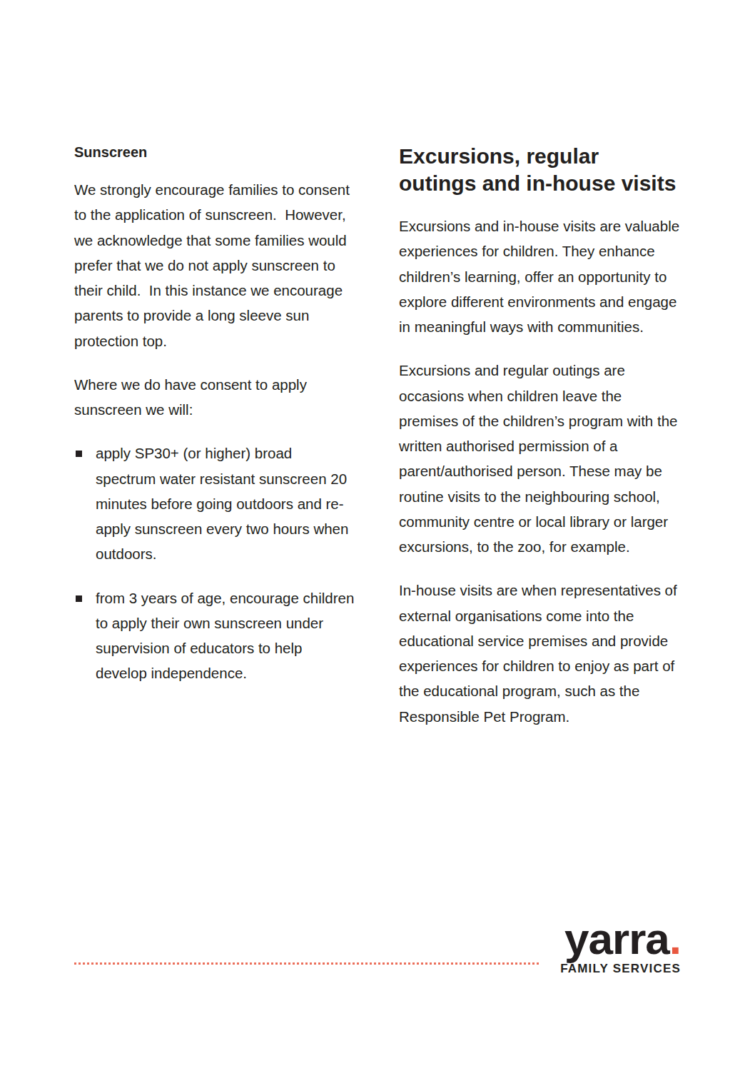Sunscreen
We strongly encourage families to consent to the application of sunscreen. However, we acknowledge that some families would prefer that we do not apply sunscreen to their child. In this instance we encourage parents to provide a long sleeve sun protection top.
Where we do have consent to apply sunscreen we will:
apply SP30+ (or higher) broad spectrum water resistant sunscreen 20 minutes before going outdoors and re-apply sunscreen every two hours when outdoors.
from 3 years of age, encourage children to apply their own sunscreen under supervision of educators to help develop independence.
Excursions, regular outings and in-house visits
Excursions and in-house visits are valuable experiences for children. They enhance children’s learning, offer an opportunity to explore different environments and engage in meaningful ways with communities.
Excursions and regular outings are occasions when children leave the premises of the children’s program with the written authorised permission of a parent/authorised person. These may be routine visits to the neighbouring school, community centre or local library or larger excursions, to the zoo, for example.
In-house visits are when representatives of external organisations come into the educational service premises and provide experiences for children to enjoy as part of the educational program, such as the Responsible Pet Program.
yarra.
FAMILY SERVICES